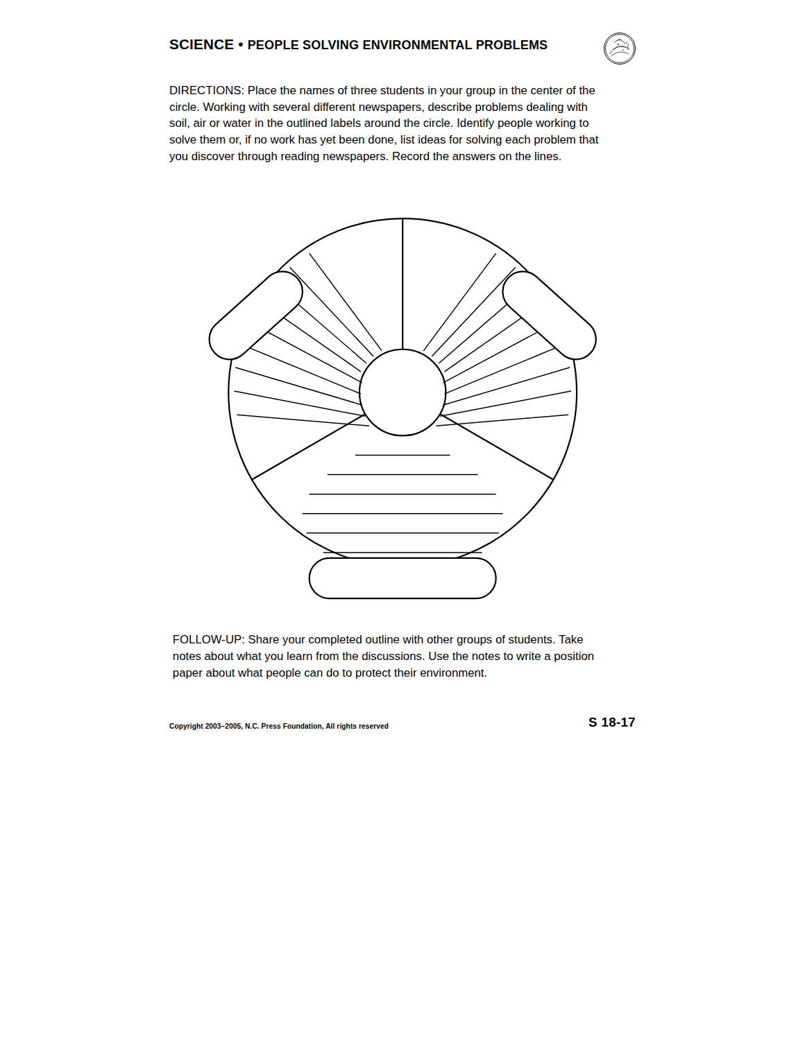SCIENCE • PEOPLE SOLVING ENVIRONMENTAL PROBLEMS
DIRECTIONS: Place the names of three students in your group in the center of the circle. Working with several different newspapers, describe problems dealing with soil, air or water in the outlined labels around the circle. Identify people working to solve them or, if no work has yet been done, list ideas for solving each problem that you discover through reading newspapers. Record the answers on the lines.
FOLLOW-UP: Share your completed outline with other groups of students. Take notes about what you learn from the discussions. Use the notes to write a position paper about what people can do to protect their environment.
Copyright 2003–2005, N.C. Press Foundation, All rights reserved
S 18-17